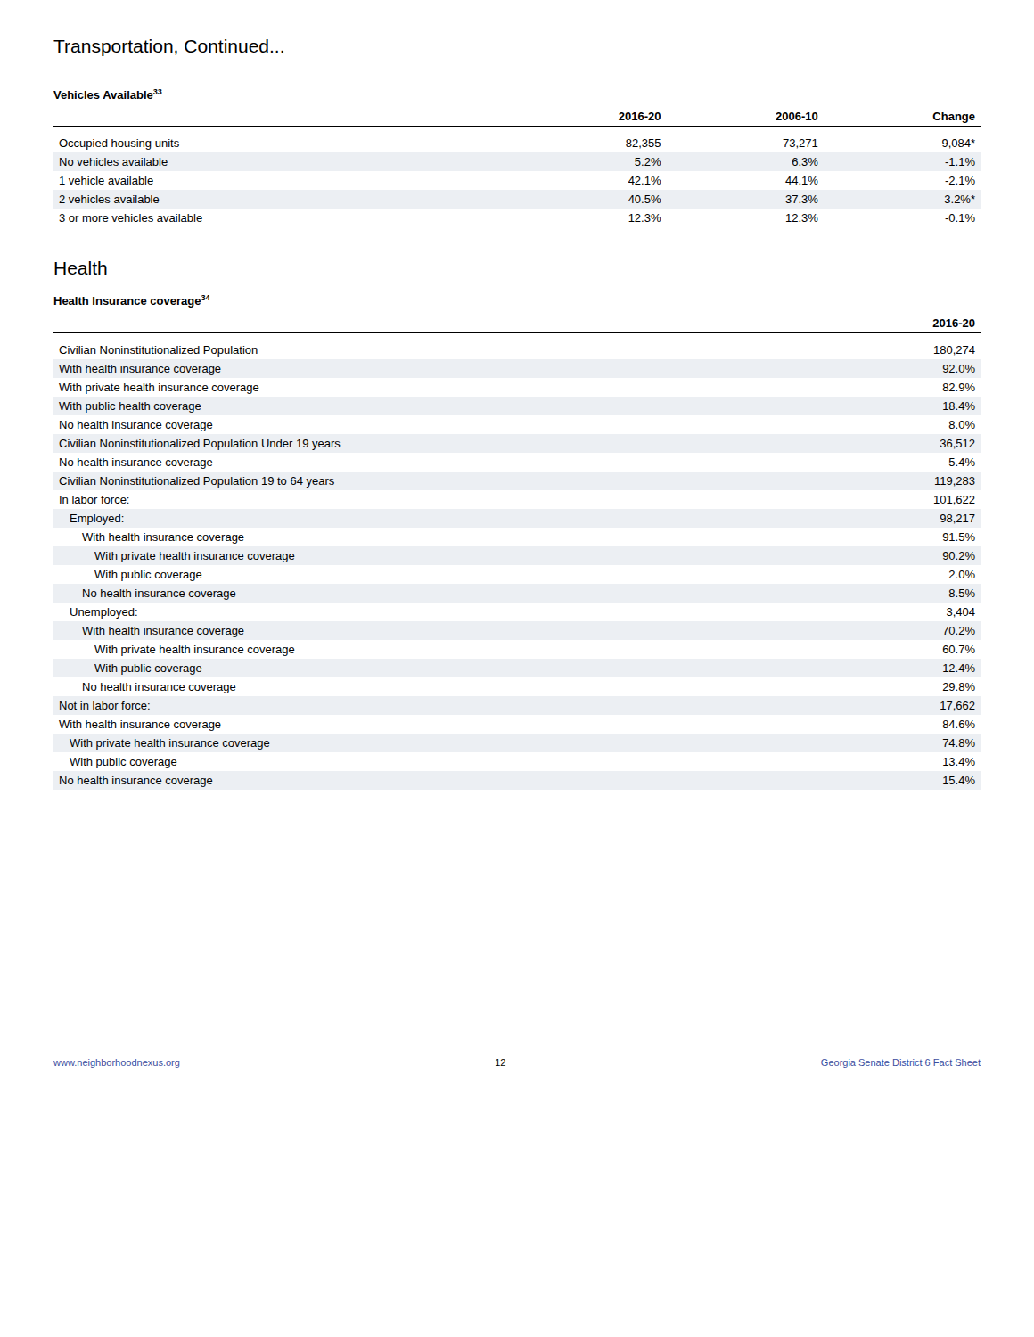Transportation, Continued...
Vehicles Available 33
| | 2016-20 | 2006-10 | Change |
| --- | --- | --- | --- |
| Occupied housing units | 82,355 | 73,271 | 9,084* |
| No vehicles available | 5.2% | 6.3% | -1.1% |
| 1 vehicle available | 42.1% | 44.1% | -2.1% |
| 2 vehicles available | 40.5% | 37.3% | 3.2%* |
| 3 or more vehicles available | 12.3% | 12.3% | -0.1% |
Health
Health Insurance coverage 34
| | 2016-20 |
| --- | --- |
| Civilian Noninstitutionalized Population | 180,274 |
| With health insurance coverage | 92.0% |
| With private health insurance coverage | 82.9% |
| With public health coverage | 18.4% |
| No health insurance coverage | 8.0% |
| Civilian Noninstitutionalized Population Under 19 years | 36,512 |
| No health insurance coverage | 5.4% |
| Civilian Noninstitutionalized Population 19 to 64 years | 119,283 |
| In labor force: | 101,622 |
| Employed: | 98,217 |
| With health insurance coverage | 91.5% |
| With private health insurance coverage | 90.2% |
| With public coverage | 2.0% |
| No health insurance coverage | 8.5% |
| Unemployed: | 3,404 |
| With health insurance coverage | 70.2% |
| With private health insurance coverage | 60.7% |
| With public coverage | 12.4% |
| No health insurance coverage | 29.8% |
| Not in labor force: | 17,662 |
| With health insurance coverage | 84.6% |
| With private health insurance coverage | 74.8% |
| With public coverage | 13.4% |
| No health insurance coverage | 15.4% |
www.neighborhoodnexus.org 12 Georgia Senate District 6 Fact Sheet